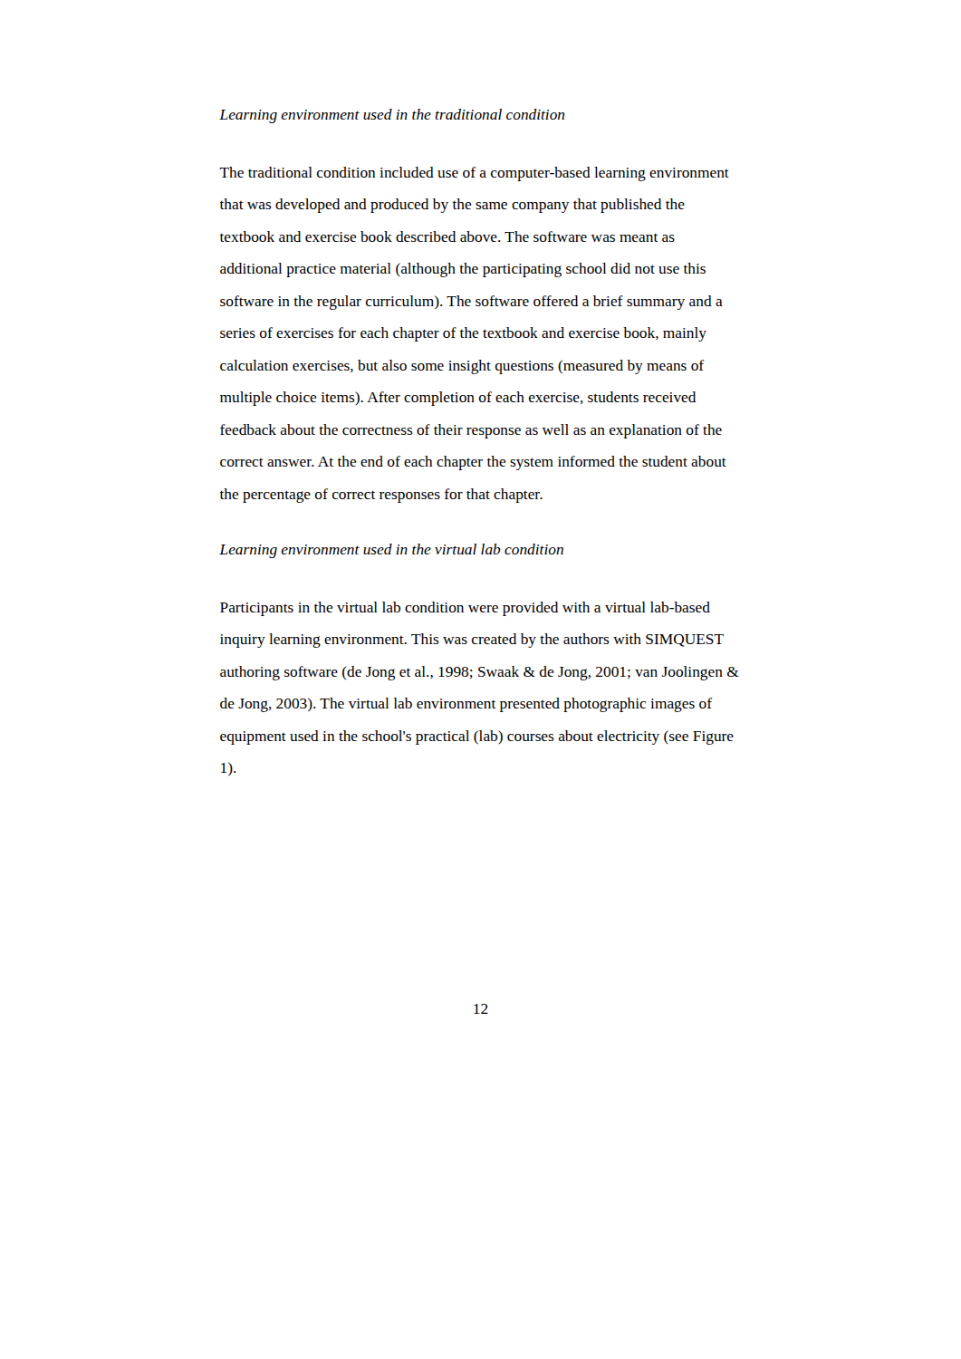Learning environment used in the traditional condition
The traditional condition included use of a computer-based learning environment that was developed and produced by the same company that published the textbook and exercise book described above. The software was meant as additional practice material (although the participating school did not use this software in the regular curriculum). The software offered a brief summary and a series of exercises for each chapter of the textbook and exercise book, mainly calculation exercises, but also some insight questions (measured by means of multiple choice items). After completion of each exercise, students received feedback about the correctness of their response as well as an explanation of the correct answer. At the end of each chapter the system informed the student about the percentage of correct responses for that chapter.
Learning environment used in the virtual lab condition
Participants in the virtual lab condition were provided with a virtual lab-based inquiry learning environment. This was created by the authors with SIMQUEST authoring software (de Jong et al., 1998; Swaak & de Jong, 2001; van Joolingen & de Jong, 2003). The virtual lab environment presented photographic images of equipment used in the school's practical (lab) courses about electricity (see Figure 1).
12